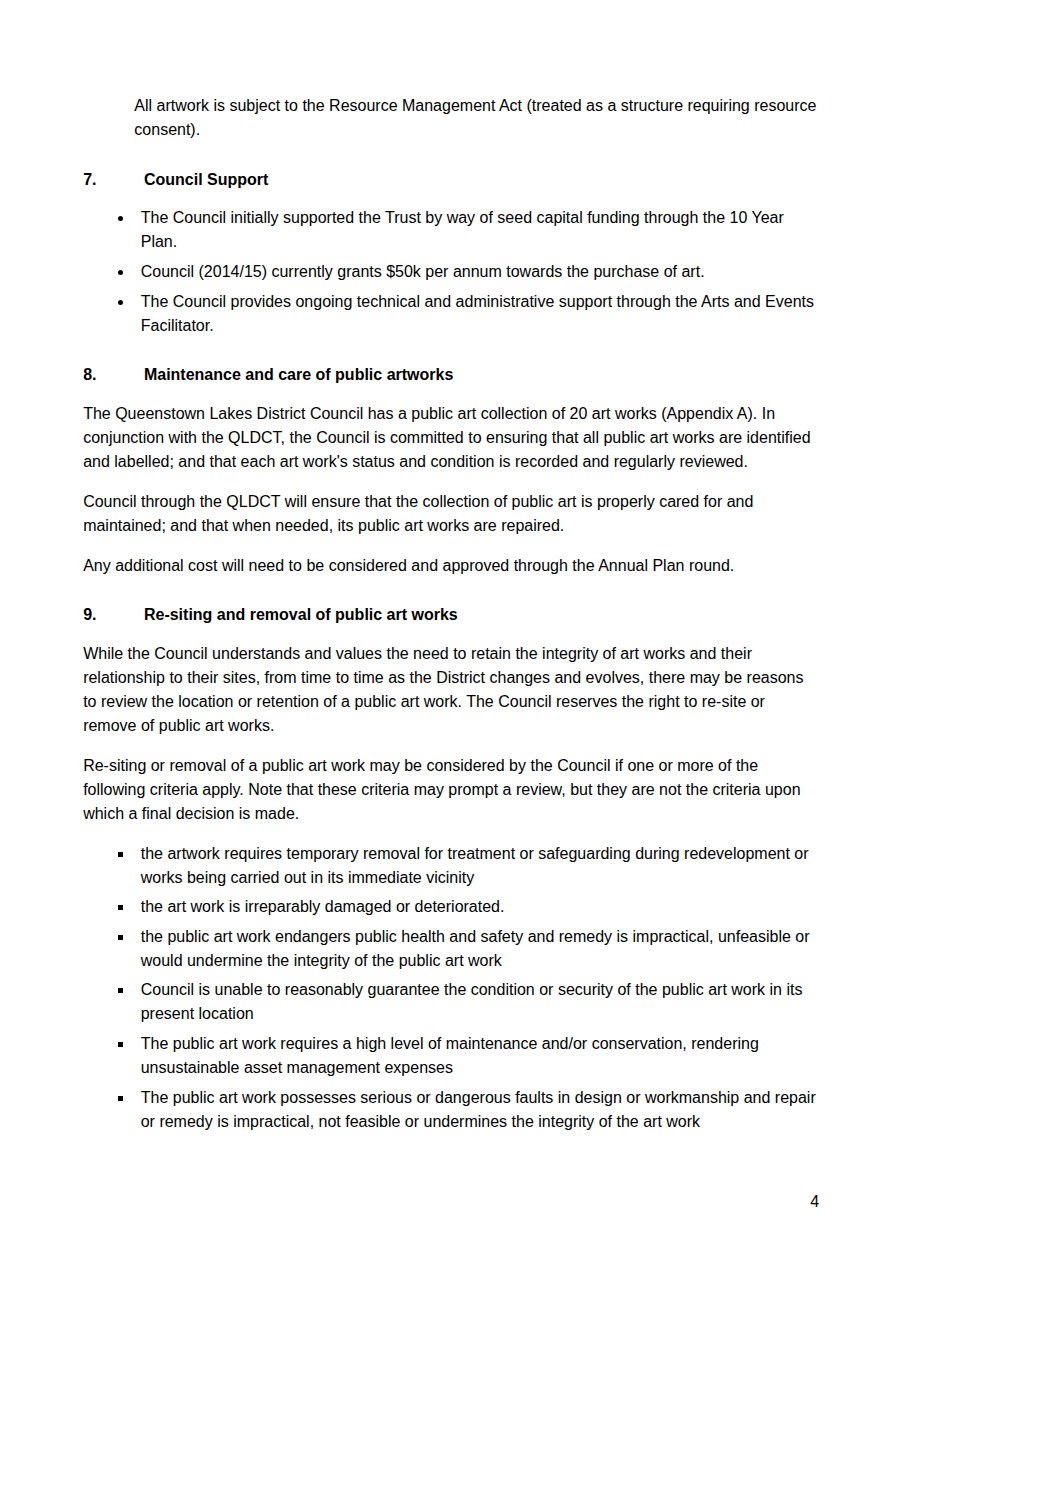All artwork is subject to the Resource Management Act (treated as a structure requiring resource consent).
7. Council Support
The Council initially supported the Trust by way of seed capital funding through the 10 Year Plan.
Council (2014/15) currently grants $50k per annum towards the purchase of art.
The Council provides ongoing technical and administrative support through the Arts and Events Facilitator.
8. Maintenance and care of public artworks
The Queenstown Lakes District Council has a public art collection of 20 art works (Appendix A). In conjunction with the QLDCT, the Council is committed to ensuring that all public art works are identified and labelled; and that each art work's status and condition is recorded and regularly reviewed.
Council through the QLDCT will ensure that the collection of public art is properly cared for and maintained; and that when needed, its public art works are repaired.
Any additional cost will need to be considered and approved through the Annual Plan round.
9. Re-siting and removal of public art works
While the Council understands and values the need to retain the integrity of art works and their relationship to their sites, from time to time as the District changes and evolves, there may be reasons to review the location or retention of a public art work. The Council reserves the right to re-site or remove of public art works.
Re-siting or removal of a public art work may be considered by the Council if one or more of the following criteria apply. Note that these criteria may prompt a review, but they are not the criteria upon which a final decision is made.
the artwork requires temporary removal for treatment or safeguarding during redevelopment or works being carried out in its immediate vicinity
the art work is irreparably damaged or deteriorated.
the public art work endangers public health and safety and remedy is impractical, unfeasible or would undermine the integrity of the public art work
Council is unable to reasonably guarantee the condition or security of the public art work in its present location
The public art work requires a high level of maintenance and/or conservation, rendering unsustainable asset management expenses
The public art work possesses serious or dangerous faults in design or workmanship and repair or remedy is impractical, not feasible or undermines the integrity of the art work
4